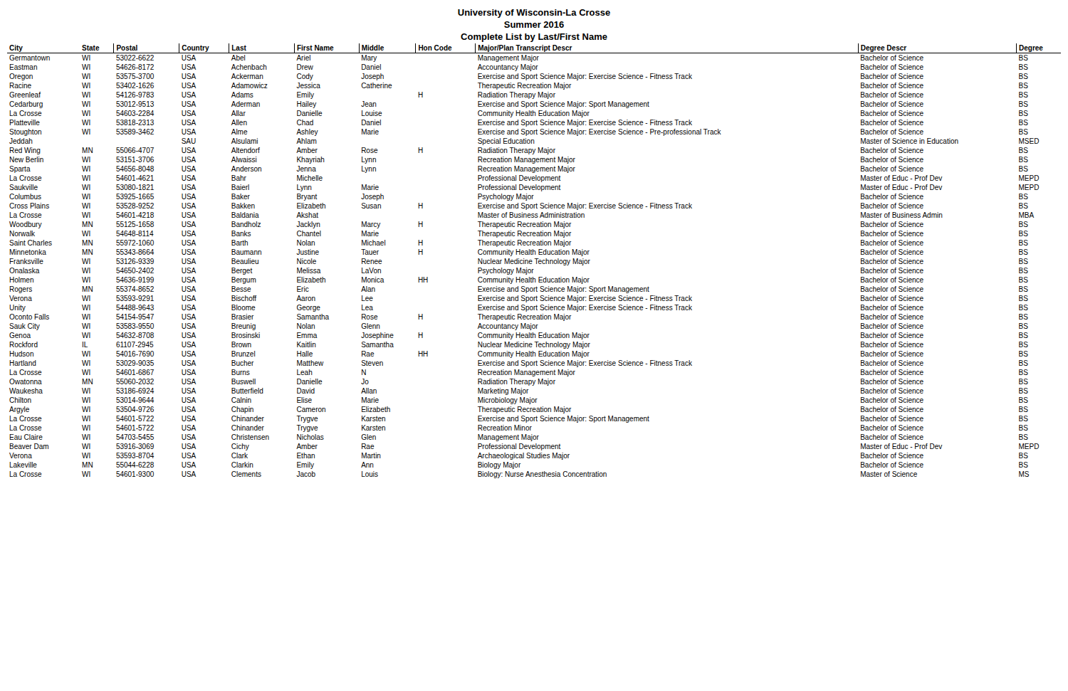University of Wisconsin-La Crosse
Summer 2016
Complete List by Last/First Name
| City | State | Postal | Country | Last | First Name | Middle | Hon Code | Major/Plan Transcript Descr | Degree Descr | Degree |
| --- | --- | --- | --- | --- | --- | --- | --- | --- | --- | --- |
| Germantown | WI | 53022-6622 | USA | Abel | Ariel | Mary | | Management Major | Bachelor of Science | BS |
| Eastman | WI | 54626-8172 | USA | Achenbach | Drew | Daniel | | Accountancy Major | Bachelor of Science | BS |
| Oregon | WI | 53575-3700 | USA | Ackerman | Cody | Joseph | | Exercise and Sport Science Major: Exercise Science - Fitness Track | Bachelor of Science | BS |
| Racine | WI | 53402-1626 | USA | Adamowicz | Jessica | Catherine | | Therapeutic Recreation Major | Bachelor of Science | BS |
| Greenleaf | WI | 54126-9783 | USA | Adams | Emily | | H | Radiation Therapy Major | Bachelor of Science | BS |
| Cedarburg | WI | 53012-9513 | USA | Aderman | Hailey | Jean | | Exercise and Sport Science Major: Sport Management | Bachelor of Science | BS |
| La Crosse | WI | 54603-2284 | USA | Allar | Danielle | Louise | | Community Health Education Major | Bachelor of Science | BS |
| Platteville | WI | 53818-2313 | USA | Allen | Chad | Daniel | | Exercise and Sport Science Major: Exercise Science - Fitness Track | Bachelor of Science | BS |
| Stoughton | WI | 53589-3462 | USA | Alme | Ashley | Marie | | Exercise and Sport Science Major: Exercise Science - Pre-professional Track | Bachelor of Science | BS |
| Jeddah | | | SAU | Alsulami | Ahlam | | | Special Education | Master of Science in Education | MSED |
| Red Wing | MN | 55066-4707 | USA | Altendorf | Amber | Rose | H | Radiation Therapy Major | Bachelor of Science | BS |
| New Berlin | WI | 53151-3706 | USA | Alwaissi | Khayriah | Lynn | | Recreation Management Major | Bachelor of Science | BS |
| Sparta | WI | 54656-8048 | USA | Anderson | Jenna | Lynn | | Recreation Management Major | Bachelor of Science | BS |
| La Crosse | WI | 54601-4621 | USA | Bahr | Michelle | | | Professional Development | Master of Educ - Prof Dev | MEPD |
| Saukville | WI | 53080-1821 | USA | Baierl | Lynn | Marie | | Professional Development | Master of Educ - Prof Dev | MEPD |
| Columbus | WI | 53925-1665 | USA | Baker | Bryant | Joseph | | Psychology Major | Bachelor of Science | BS |
| Cross Plains | WI | 53528-9252 | USA | Bakken | Elizabeth | Susan | H | Exercise and Sport Science Major: Exercise Science - Fitness Track | Bachelor of Science | BS |
| La Crosse | WI | 54601-4218 | USA | Baldania | Akshat | | | Master of Business Administration | Master of Business Admin | MBA |
| Woodbury | MN | 55125-1658 | USA | Bandholz | Jacklyn | Marcy | H | Therapeutic Recreation Major | Bachelor of Science | BS |
| Norwalk | WI | 54648-8114 | USA | Banks | Chantel | Marie | | Therapeutic Recreation Major | Bachelor of Science | BS |
| Saint Charles | MN | 55972-1060 | USA | Barth | Nolan | Michael | H | Therapeutic Recreation Major | Bachelor of Science | BS |
| Minnetonka | MN | 55343-8664 | USA | Baumann | Justine | Tauer | H | Community Health Education Major | Bachelor of Science | BS |
| Franksville | WI | 53126-9339 | USA | Beaulieu | Nicole | Renee | | Nuclear Medicine Technology Major | Bachelor of Science | BS |
| Onalaska | WI | 54650-2402 | USA | Berget | Melissa | LaVon | | Psychology Major | Bachelor of Science | BS |
| Holmen | WI | 54636-9199 | USA | Bergum | Elizabeth | Monica | HH | Community Health Education Major | Bachelor of Science | BS |
| Rogers | MN | 55374-8652 | USA | Besse | Eric | Alan | | Exercise and Sport Science Major: Sport Management | Bachelor of Science | BS |
| Verona | WI | 53593-9291 | USA | Bischoff | Aaron | Lee | | Exercise and Sport Science Major: Exercise Science - Fitness Track | Bachelor of Science | BS |
| Unity | WI | 54488-9643 | USA | Bloome | George | Lea | | Exercise and Sport Science Major: Exercise Science - Fitness Track | Bachelor of Science | BS |
| Oconto Falls | WI | 54154-9547 | USA | Brasier | Samantha | Rose | H | Therapeutic Recreation Major | Bachelor of Science | BS |
| Sauk City | WI | 53583-9550 | USA | Breunig | Nolan | Glenn | | Accountancy Major | Bachelor of Science | BS |
| Genoa | WI | 54632-8708 | USA | Brosinski | Emma | Josephine | H | Community Health Education Major | Bachelor of Science | BS |
| Rockford | IL | 61107-2945 | USA | Brown | Kaitlin | Samantha | | Nuclear Medicine Technology Major | Bachelor of Science | BS |
| Hudson | WI | 54016-7690 | USA | Brunzel | Halle | Rae | HH | Community Health Education Major | Bachelor of Science | BS |
| Hartland | WI | 53029-9035 | USA | Bucher | Matthew | Steven | | Exercise and Sport Science Major: Exercise Science - Fitness Track | Bachelor of Science | BS |
| La Crosse | WI | 54601-6867 | USA | Burns | Leah | N | | Recreation Management Major | Bachelor of Science | BS |
| Owatonna | MN | 55060-2032 | USA | Buswell | Danielle | Jo | | Radiation Therapy Major | Bachelor of Science | BS |
| Waukesha | WI | 53186-6924 | USA | Butterfield | David | Allan | | Marketing Major | Bachelor of Science | BS |
| Chilton | WI | 53014-9644 | USA | Calnin | Elise | Marie | | Microbiology Major | Bachelor of Science | BS |
| Argyle | WI | 53504-9726 | USA | Chapin | Cameron | Elizabeth | | Therapeutic Recreation Major | Bachelor of Science | BS |
| La Crosse | WI | 54601-5722 | USA | Chinander | Trygve | Karsten | | Exercise and Sport Science Major: Sport Management | Bachelor of Science | BS |
| La Crosse | WI | 54601-5722 | USA | Chinander | Trygve | Karsten | | Recreation Minor | Bachelor of Science | BS |
| Eau Claire | WI | 54703-5455 | USA | Christensen | Nicholas | Glen | | Management Major | Bachelor of Science | BS |
| Beaver Dam | WI | 53916-3069 | USA | Cichy | Amber | Rae | | Professional Development | Master of Educ - Prof Dev | MEPD |
| Verona | WI | 53593-8704 | USA | Clark | Ethan | Martin | | Archaeological Studies Major | Bachelor of Science | BS |
| Lakeville | MN | 55044-6228 | USA | Clarkin | Emily | Ann | | Biology Major | Bachelor of Science | BS |
| La Crosse | WI | 54601-9300 | USA | Clements | Jacob | Louis | | Biology: Nurse Anesthesia Concentration | Master of Science | MS |